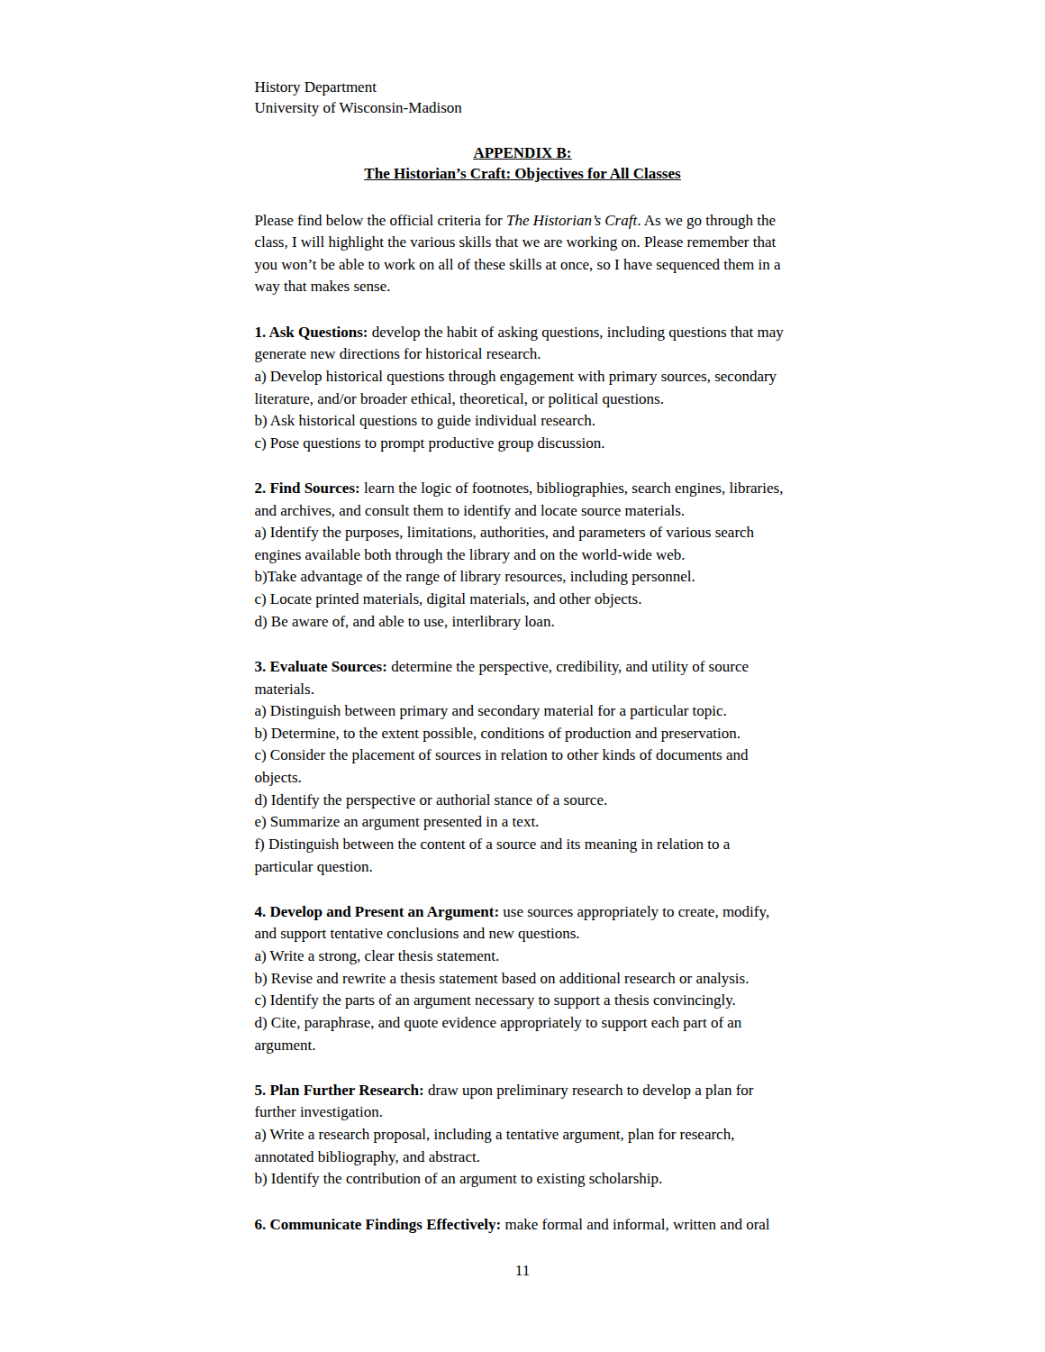History Department
University of Wisconsin-Madison
APPENDIX B: The Historian’s Craft: Objectives for All Classes
Please find below the official criteria for The Historian’s Craft. As we go through the class, I will highlight the various skills that we are working on. Please remember that you won’t be able to work on all of these skills at once, so I have sequenced them in a way that makes sense.
1. Ask Questions: develop the habit of asking questions, including questions that may generate new directions for historical research.
a) Develop historical questions through engagement with primary sources, secondary literature, and/or broader ethical, theoretical, or political questions.
b) Ask historical questions to guide individual research.
c) Pose questions to prompt productive group discussion.
2. Find Sources: learn the logic of footnotes, bibliographies, search engines, libraries, and archives, and consult them to identify and locate source materials.
a) Identify the purposes, limitations, authorities, and parameters of various search engines available both through the library and on the world-wide web.
b)Take advantage of the range of library resources, including personnel.
c) Locate printed materials, digital materials, and other objects.
d) Be aware of, and able to use, interlibrary loan.
3. Evaluate Sources: determine the perspective, credibility, and utility of source materials.
a) Distinguish between primary and secondary material for a particular topic.
b) Determine, to the extent possible, conditions of production and preservation.
c) Consider the placement of sources in relation to other kinds of documents and objects.
d) Identify the perspective or authorial stance of a source.
e) Summarize an argument presented in a text.
f) Distinguish between the content of a source and its meaning in relation to a particular question.
4. Develop and Present an Argument: use sources appropriately to create, modify, and support tentative conclusions and new questions.
a) Write a strong, clear thesis statement.
b) Revise and rewrite a thesis statement based on additional research or analysis.
c) Identify the parts of an argument necessary to support a thesis convincingly.
d) Cite, paraphrase, and quote evidence appropriately to support each part of an argument.
5. Plan Further Research: draw upon preliminary research to develop a plan for further investigation.
a) Write a research proposal, including a tentative argument, plan for research, annotated bibliography, and abstract.
b) Identify the contribution of an argument to existing scholarship.
6. Communicate Findings Effectively: make formal and informal, written and oral
11